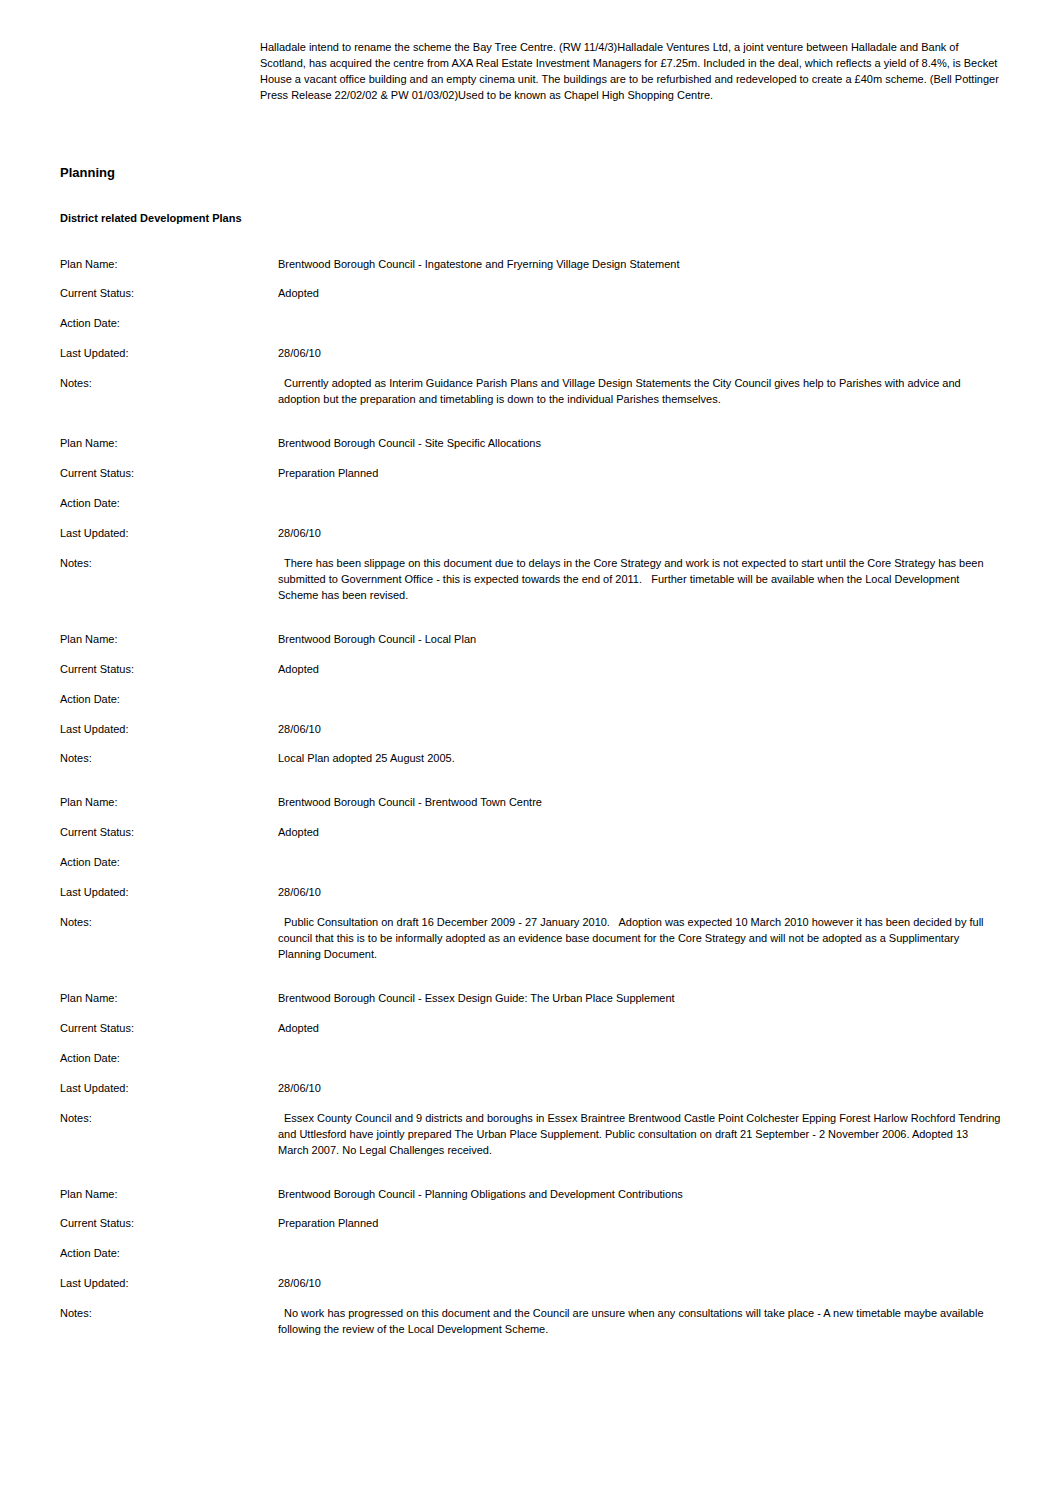Halladale intend to rename the scheme the Bay Tree Centre. (RW 11/4/3)Halladale Ventures Ltd, a joint venture between Halladale and Bank of Scotland, has acquired the centre from AXA Real Estate Investment Managers for £7.25m. Included in the deal, which reflects a yield of 8.4%, is Becket House a vacant office building and an empty cinema unit. The buildings are to be refurbished and redeveloped to create a £40m scheme. (Bell Pottinger Press Release 22/02/02 & PW 01/03/02)Used to be known as Chapel High Shopping Centre.
Planning
District related Development Plans
| Plan Name: | Brentwood Borough Council - Ingatestone and Fryerning Village Design Statement |
| Current Status: | Adopted |
| Action Date: | |
| Last Updated: | 28/06/10 |
| Notes: | Currently adopted as Interim Guidance Parish Plans and Village Design Statements the City Council gives help to Parishes with advice and adoption but the preparation and timetabling is down to the individual Parishes themselves. |
| Plan Name: | Brentwood Borough Council - Site Specific Allocations |
| Current Status: | Preparation Planned |
| Action Date: | |
| Last Updated: | 28/06/10 |
| Notes: | There has been slippage on this document due to delays in the Core Strategy and work is not expected to start until the Core Strategy has been submitted to Government Office - this is expected towards the end of 2011. Further timetable will be available when the Local Development Scheme has been revised. |
| Plan Name: | Brentwood Borough Council - Local Plan |
| Current Status: | Adopted |
| Action Date: | |
| Last Updated: | 28/06/10 |
| Notes: | Local Plan adopted 25 August 2005. |
| Plan Name: | Brentwood Borough Council - Brentwood Town Centre |
| Current Status: | Adopted |
| Action Date: | |
| Last Updated: | 28/06/10 |
| Notes: | Public Consultation on draft 16 December 2009 - 27 January 2010. Adoption was expected 10 March 2010 however it has been decided by full council that this is to be informally adopted as an evidence base document for the Core Strategy and will not be adopted as a Supplimentary Planning Document. |
| Plan Name: | Brentwood Borough Council - Essex Design Guide: The Urban Place Supplement |
| Current Status: | Adopted |
| Action Date: | |
| Last Updated: | 28/06/10 |
| Notes: | Essex County Council and 9 districts and boroughs in Essex Braintree Brentwood Castle Point Colchester Epping Forest Harlow Rochford Tendring and Uttlesford have jointly prepared The Urban Place Supplement. Public consultation on draft 21 September - 2 November 2006. Adopted 13 March 2007. No Legal Challenges received. |
| Plan Name: | Brentwood Borough Council - Planning Obligations and Development Contributions |
| Current Status: | Preparation Planned |
| Action Date: | |
| Last Updated: | 28/06/10 |
| Notes: | No work has progressed on this document and the Council are unsure when any consultations will take place - A new timetable maybe available following the review of the Local Development Scheme. |